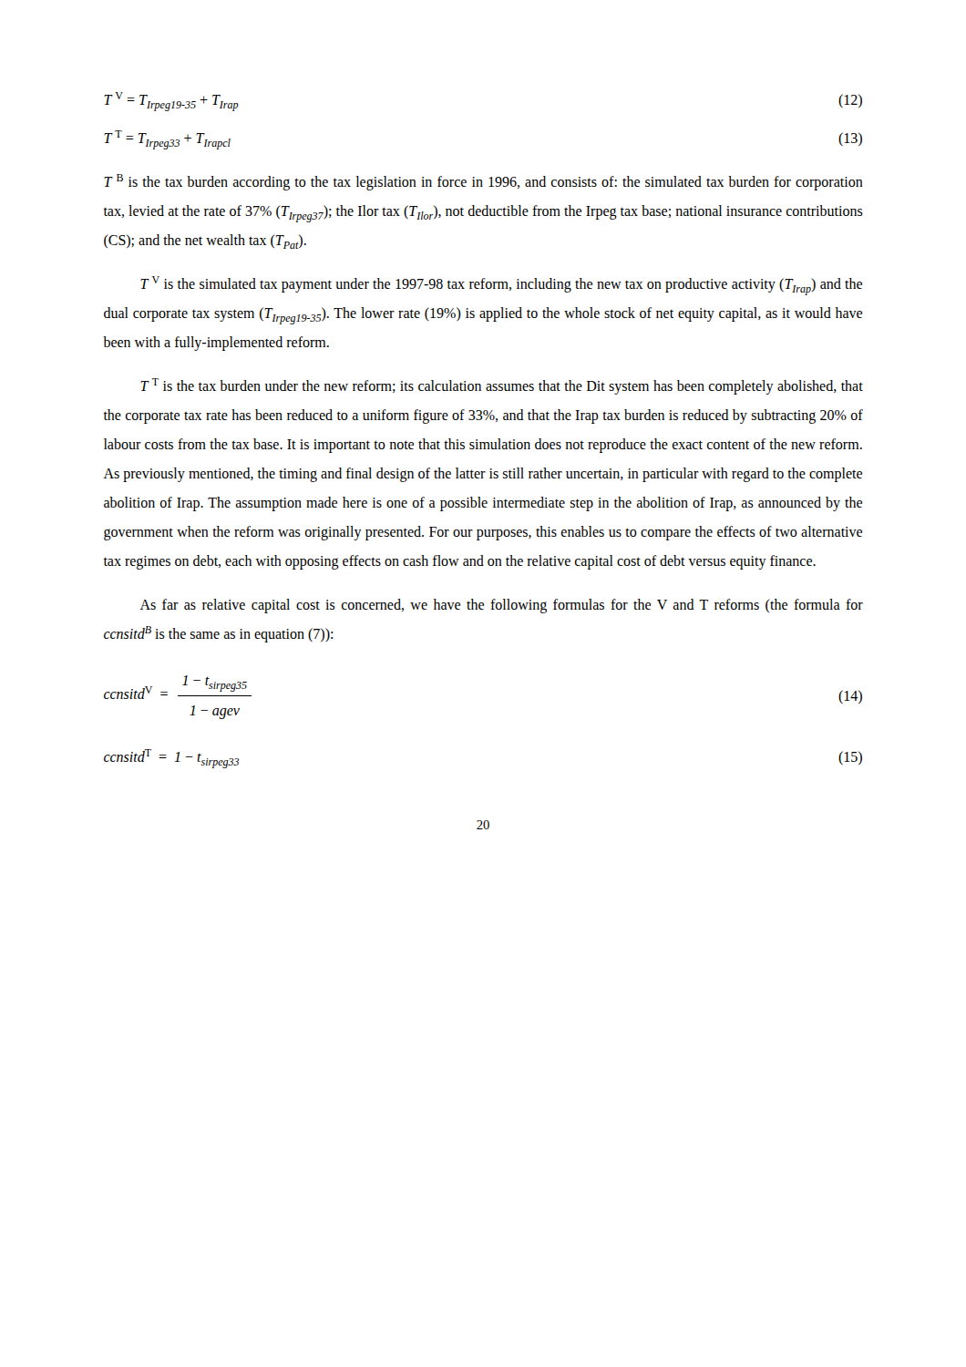T V = TIrpeg19-35 + TIrap (12)
T T = TIrpeg33 + TIrapcl (13)
T B is the tax burden according to the tax legislation in force in 1996, and consists of: the simulated tax burden for corporation tax, levied at the rate of 37% (TIrpeg37); the Ilor tax (TIlor), not deductible from the Irpeg tax base; national insurance contributions (CS); and the net wealth tax (TPat).
T V is the simulated tax payment under the 1997-98 tax reform, including the new tax on productive activity (TIrap) and the dual corporate tax system (TIrpeg19-35). The lower rate (19%) is applied to the whole stock of net equity capital, as it would have been with a fully-implemented reform.
T T is the tax burden under the new reform; its calculation assumes that the Dit system has been completely abolished, that the corporate tax rate has been reduced to a uniform figure of 33%, and that the Irap tax burden is reduced by subtracting 20% of labour costs from the tax base. It is important to note that this simulation does not reproduce the exact content of the new reform. As previously mentioned, the timing and final design of the latter is still rather uncertain, in particular with regard to the complete abolition of Irap. The assumption made here is one of a possible intermediate step in the abolition of Irap, as announced by the government when the reform was originally presented. For our purposes, this enables us to compare the effects of two alternative tax regimes on debt, each with opposing effects on cash flow and on the relative capital cost of debt versus equity finance.
As far as relative capital cost is concerned, we have the following formulas for the V and T reforms (the formula for ccnsitdB is the same as in equation (7)):
ccnsitdV = 1 − tsirpeg351 − agev (14)
ccnsitdT = 1 − tsirpeg33 (15)
20